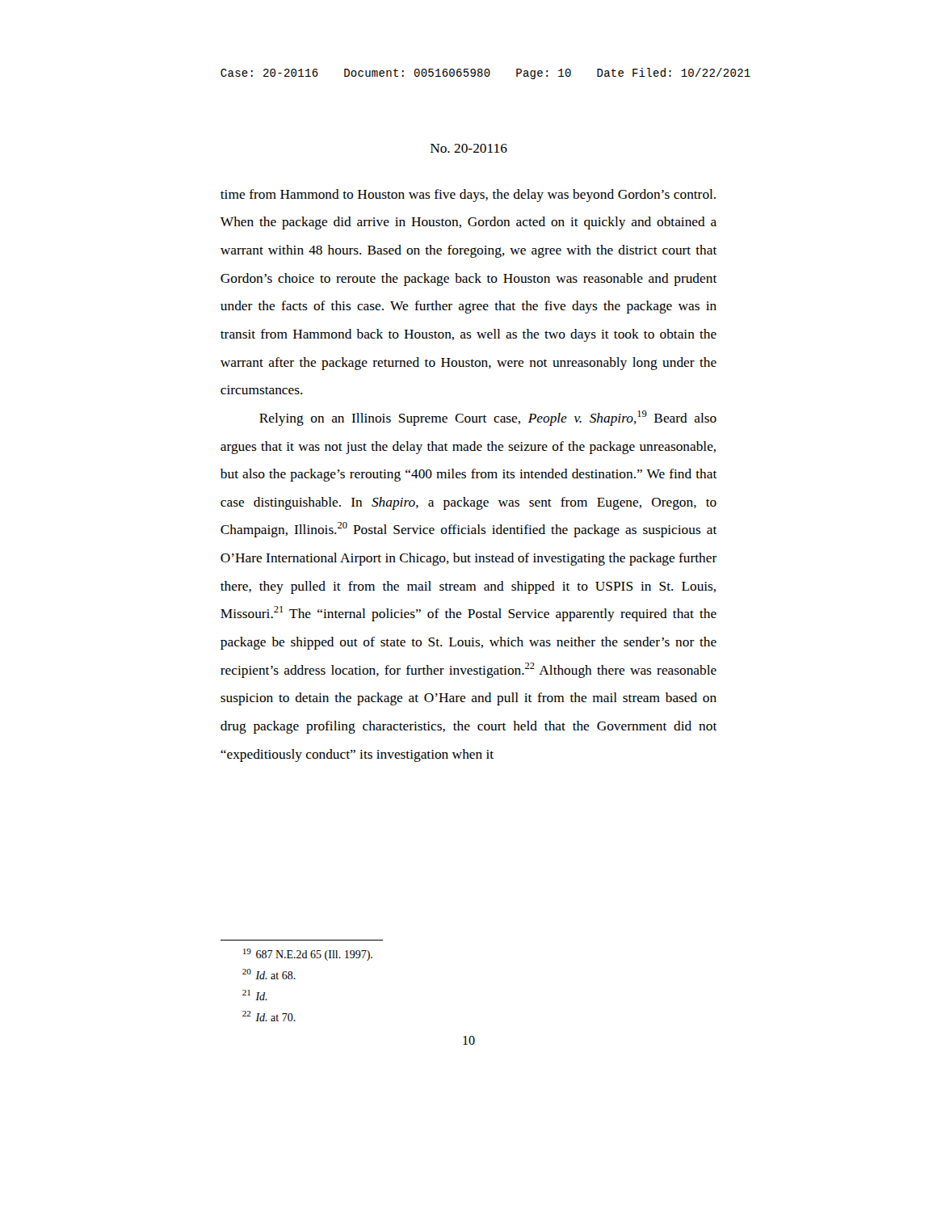Case: 20-20116 Document: 00516065980 Page: 10 Date Filed: 10/22/2021
No. 20-20116
time from Hammond to Houston was five days, the delay was beyond Gordon’s control. When the package did arrive in Houston, Gordon acted on it quickly and obtained a warrant within 48 hours. Based on the foregoing, we agree with the district court that Gordon’s choice to reroute the package back to Houston was reasonable and prudent under the facts of this case. We further agree that the five days the package was in transit from Hammond back to Houston, as well as the two days it took to obtain the warrant after the package returned to Houston, were not unreasonably long under the circumstances.
Relying on an Illinois Supreme Court case, People v. Shapiro,19 Beard also argues that it was not just the delay that made the seizure of the package unreasonable, but also the package’s rerouting “400 miles from its intended destination.” We find that case distinguishable. In Shapiro, a package was sent from Eugene, Oregon, to Champaign, Illinois.20 Postal Service officials identified the package as suspicious at O’Hare International Airport in Chicago, but instead of investigating the package further there, they pulled it from the mail stream and shipped it to USPIS in St. Louis, Missouri.21 The “internal policies” of the Postal Service apparently required that the package be shipped out of state to St. Louis, which was neither the sender’s nor the recipient’s address location, for further investigation.22 Although there was reasonable suspicion to detain the package at O’Hare and pull it from the mail stream based on drug package profiling characteristics, the court held that the Government did not “expeditiously conduct” its investigation when it
19 687 N.E.2d 65 (Ill. 1997).
20 Id. at 68.
21 Id.
22 Id. at 70.
10